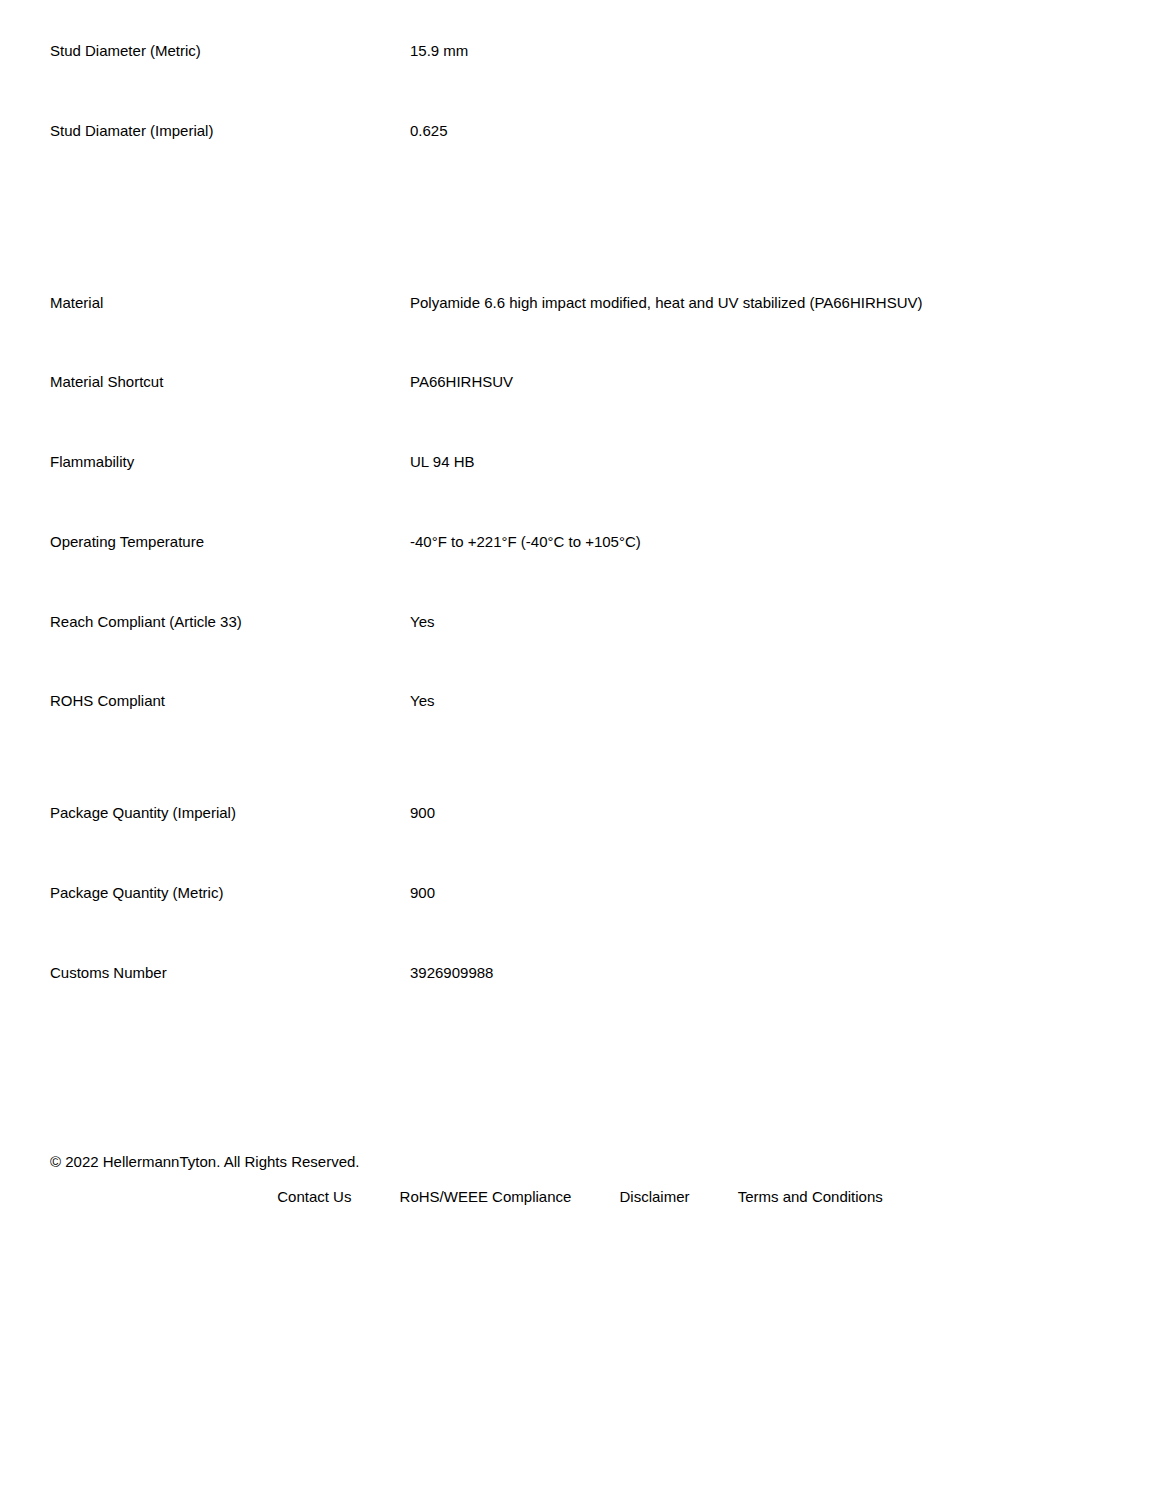| Stud Diameter (Metric) | 15.9 mm |
| Stud Diamater (Imperial) | 0.625 |
| Material | Polyamide 6.6 high impact modified, heat and UV stabilized (PA66HIRHSUV) |
| Material Shortcut | PA66HIRHSUV |
| Flammability | UL 94 HB |
| Operating Temperature | -40°F to +221°F (-40°C to +105°C) |
| Reach Compliant (Article 33) | Yes |
| ROHS Compliant | Yes |
| Package Quantity (Imperial) | 900 |
| Package Quantity (Metric) | 900 |
| Customs Number | 3926909988 |
© 2022 HellermannTyton. All Rights Reserved.
Contact Us RoHS/WEEE Compliance Disclaimer Terms and Conditions